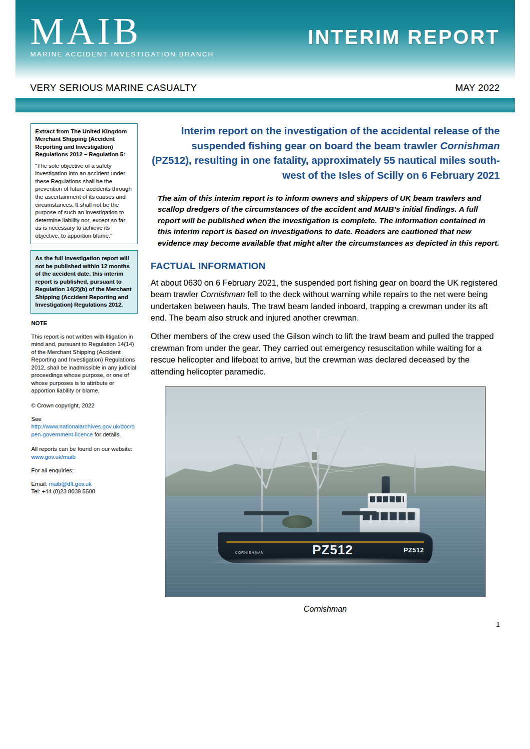MAIB
MARINE ACCIDENT INVESTIGATION BRANCH
INTERIM REPORT
VERY SERIOUS MARINE CASUALTY MAY 2022
Extract from The United Kingdom Merchant Shipping (Accident Reporting and Investigation) Regulations 2012 – Regulation 5:
“The sole objective of a safety investigation into an accident under these Regulations shall be the prevention of future accidents through the ascertainment of its causes and circumstances. It shall not be the purpose of such an investigation to determine liability nor, except so far as is necessary to achieve its objective, to apportion blame.”
As the full investigation report will not be published within 12 months of the accident date, this interim report is published, pursuant to Regulation 14(2)(b) of the Merchant Shipping (Accident Reporting and Investigation) Regulations 2012.
NOTE
This report is not written with litigation in mind and, pursuant to Regulation 14(14) of the Merchant Shipping (Accident Reporting and Investigation) Regulations 2012, shall be inadmissible in any judicial proceedings whose purpose, or one of whose purposes is to attribute or apportion liability or blame.
© Crown copyright, 2022
See http://www.nationalarchives.gov.uk/doc/open-government-licence for details.
All reports can be found on our website:
www.gov.uk/maib
For all enquiries:
Email: maib@dft.gov.uk
Tel: +44 (0)23 8039 5500
Interim report on the investigation of the accidental release of the suspended fishing gear on board the beam trawler Cornishman (PZ512), resulting in one fatality, approximately 55 nautical miles south-west of the Isles of Scilly on 6 February 2021
The aim of this interim report is to inform owners and skippers of UK beam trawlers and scallop dredgers of the circumstances of the accident and MAIB’s initial findings. A full report will be published when the investigation is complete. The information contained in this interim report is based on investigations to date. Readers are cautioned that new evidence may become available that might alter the circumstances as depicted in this report.
FACTUAL INFORMATION
At about 0630 on 6 February 2021, the suspended port fishing gear on board the UK registered beam trawler Cornishman fell to the deck without warning while repairs to the net were being undertaken between hauls. The trawl beam landed inboard, trapping a crewman under its aft end. The beam also struck and injured another crewman.
Other members of the crew used the Gilson winch to lift the trawl beam and pulled the trapped crewman from under the gear. They carried out emergency resuscitation while waiting for a rescue helicopter and lifeboat to arrive, but the crewman was declared deceased by the attending helicopter paramedic.
CORNISHMAN
PZ512
PZ512
Cornishman
1